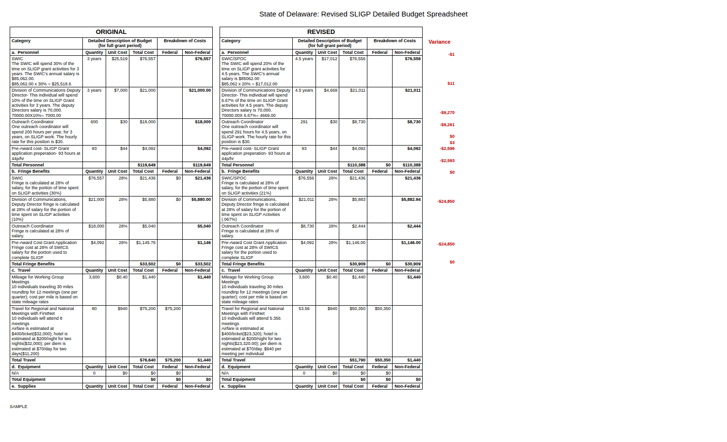State of Delaware: Revised SLIGP Detailed Budget Spreadsheet
| ORIGINAL |
| Category | Detailed Description of Budget (for full grant period) | Breakdown of Costs |
| a. Personnel | Quantity | Unit Cost | Total Cost | Federal | Non-Federal |
| SWIC The SWIC will spend 30% of the time on SLIGP grant activities for 3 years. The SWIC's annual salary is $85,062.00. $85,062.00 x 30% = $25,518.6 | 3 years | $25,519 | $76,557 | | $76,557 |
| Division of Communications Deputy Director- This individual will spend 10% of the time on SLIGP Grant activities for 3 years. The deputy Directors salary is 70,000. 70000.00X10%= 7000.00 | 3 years | $7,000 | $21,000 | | $21,000.00 |
| Outreach Coordinator One outreach coordinator will spend 200 hours per year, for 3 years, on SLIGP work. The hourly rate for this position is $30. | 600 | $30 | $18,000 | | $18,000 |
| Pre-Award cost- SLIGP Grant application preperation- 93 hours at 44p/hr | 93 | $44 | $4,092 | | $4,092 |
| Total Personnel | | | $119,649 | | $119,649 |
| b. Fringe Benefits | Quantity | Unit Cost | Total Cost | Federal | Non-Federal |
| SWIC Fringe is calculated at 28% of salary, for the portion of time spent on SLIGP activities (30%) | $76,557 | 28% | $21,436 | $0 | $21,436 |
| Division of Communications, Deputy Director fringe is calculated at 28% of salary for the portion of time spent on SLIGP activities (10%) | $21,000 | 28% | $5,880 | $0 | $5,880.00 |
| Outreach Coordinator Fringe is calculated at 28% of salary. | $18,000 | 28% | $5,040 | | $5,040 |
| Pre-Award Cost Grant Application Fringe cost at 28% of SWICS salary for the portion used to complete SLIGP | $4,092 | 28% | $1,145.76 | | $1,146 |
| Total Fringe Benefits | | | $33,502 | $0 | $33,502 |
| c. Travel | Quantity | Unit Cost | Total Cost | Federal | Non-Federal |
| Mileage for Working Group Meetings 10 individuals traveling 30 miles roundtrip for 12 meetings (one per quarter); cost per mile is based on state mileage rates | 3,600 | $0.40 | $1,440 | | $1,440 |
| Travel for Regional and National Meetings with FirstNet 10 individuals will attend 8 meetings Airfare is estimated at $400/ticket($32,000); hotel is estimated at $200/night for two nights($32,000); per diem is estimated at $70/day for two days($11,200) | 80 | $940 | $75,200 | $75,200 | |
| Total Travel | | | $76,640 | $75,200 | $1,440 |
| d. Equipment | Quantity | Unit Cost | Total Cost | Federal | Non-Federal |
| N/A | 0 | $0 | $0 | $0 | |
| Total Equipment | | | $0 | $0 | $0 |
| e. Supplies | Quantity | Unit Cost | Total Cost | Federal | Non-Federal |
| REVISED |
| Category | Detailed Description of Budget (for full grant period) | Breakdown of Costs |
| a. Personnel | Quantity | Unit Cost | Total Cost | Federal | Non-Federal |
| SWIC/SPOC The SWIC will spend 20% of the time on SLIGP grant activities for 4.5 years. The SWIC's annual salary is $85062.00 $85,062 x 20% = $17,012.00 | 4.5 years | $17,012 | $76,556 | | $76,556 |
| Division of Communications Deputy Director- This individual will spend 6.67% of the time on SLIGP Grant activities for 4.5 years. The deputy Directors salary is 70,000. 70000.00X 6.67%= 4669.00 | 4.5 years | $4,669 | $21,011 | | $21,011 |
| Outreach Coordinator One outreach coordinator will spend 291 hours for 4.5 years, on SLIGP work. The hourly rate for this position is $30. | 291 | $30 | $8,730 | | $8,730 |
| Pre-Award cost- SLIGP Grant application preperation- 93 hours at 44p/hr | 93 | $44 | $4,092 | | $4,092 |
| Total Personnel | | | $110,388 | $0 | $110,388 |
| b. Fringe Benefits | Quantity | Unit Cost | Total Cost | Federal | Non-Federal |
| SWIC/SPOC Fringe is calculated at 28% of salary, for the portion of time spent on SLIGP activities (21%) | $76,556 | 28% | $21,436 | | $21,436 |
| Division of Communications, Deputy Director fringe is calculated at 28% of salary for the portion of time spent on SLIGP Activities (.067%) | $21,011 | 28% | $5,883 | | $5,882.94 |
| Outreach Coordinator Fringe is calculated at 28% of salary. | $8,730 | 28% | $2,444 | | $2,444 |
| Pre-Award Cost Grant Application Fringe cost at 28% of SWICS salary for the portion used to complete SLIGP | $4,092 | 28% | $1,146.00 | | $1,146.00 |
| Total Fringe Benefits | | | $30,909 | $0 | $30,909 |
| c. Travel | Quantity | Unit Cost | Total Cost | Federal | Non-Federal |
| Mileage for Working Group Meetings 10 individuals traveling 30 miles roundtrip for 12 meetings (one per quarter); cost per mile is based on state mileage rates | 3,600 | $0.40 | $1,440 | | $1,440 |
| Travel for Regional and National Meetings with FirstNet 10 individuals will attend 5.356 meetings Airfare is estimated at $400/ticket($23,320); hotel is estimated at $200/night for two nights($23,320.00); per diem is estimated at $70/day. $940 per meeting per individual | 53.56 | $940 | $50,350 | $50,350 | |
| Total Travel | | | $51,790 | $50,350 | $1,440 |
| d. Equipment | Quantity | Unit Cost | Total Cost | Federal | Non-Federal |
| N/A | 0 | $0 | $0 | $0 | |
| Total Equipment | | | $0 | $0 | $0 |
| e. Supplies | Quantity | Unit Cost | Total Cost | Federal | Non-Federal |
| Variance |
| -$1 |
| $11 |
| -$9,270 |
| -$9,261 |
| $0 |
| $3 |
| -$2,596 |
| -$2,593 |
| $0 |
| -$24,850 |
| -$24,850 |
| $0 |
SAMPLE